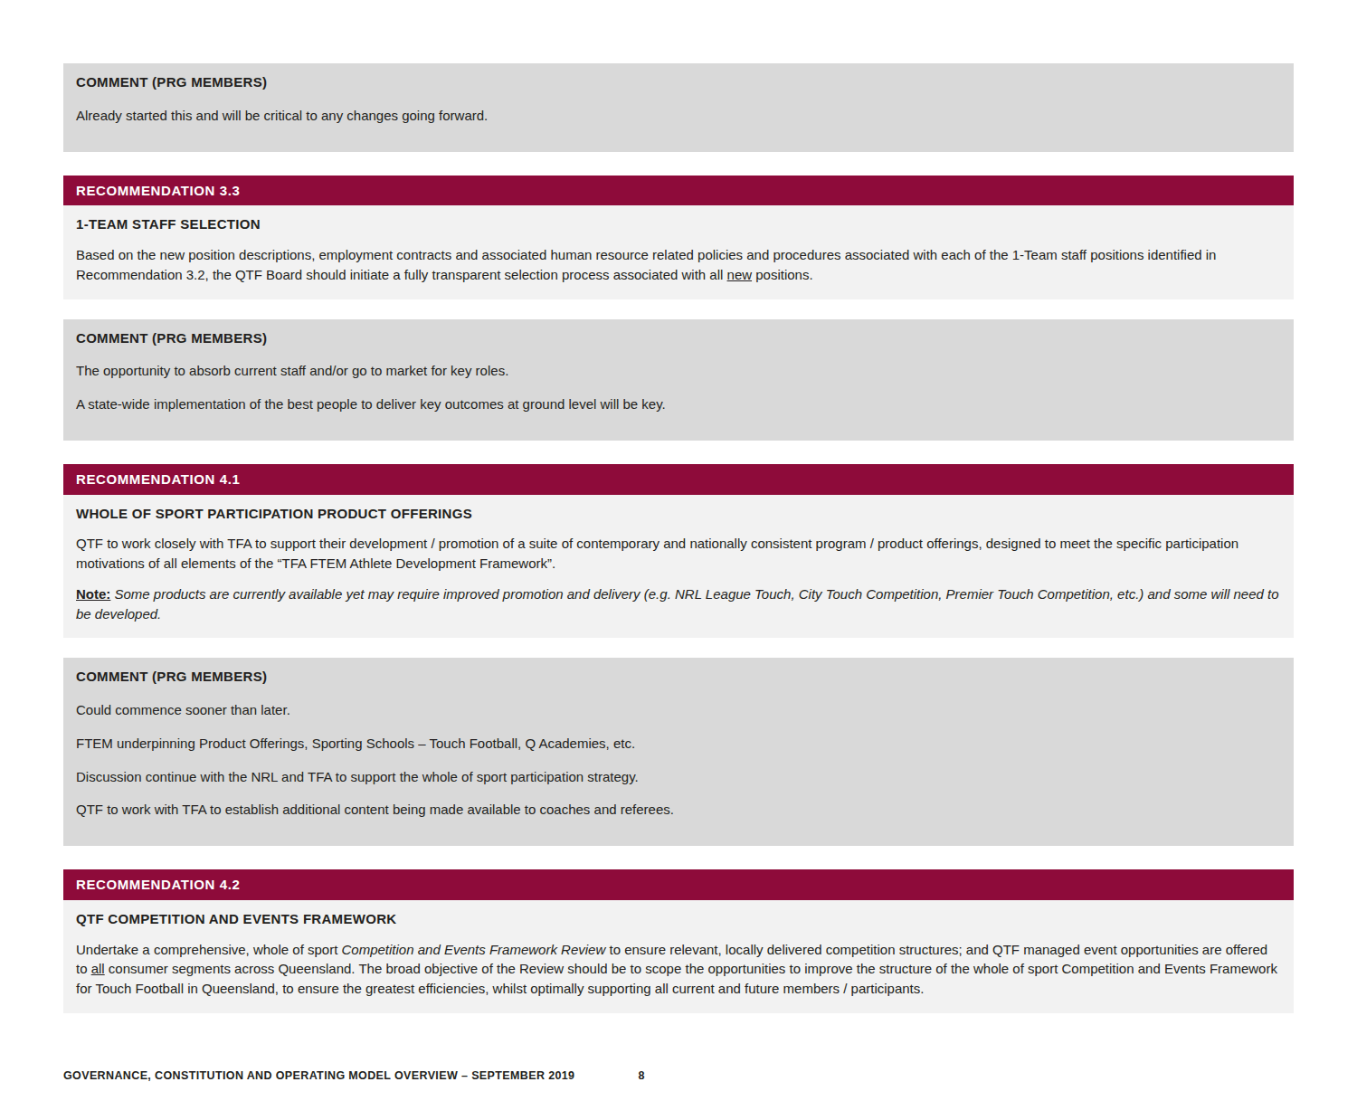COMMENT (PRG MEMBERS)
Already started this and will be critical to any changes going forward.
RECOMMENDATION 3.3
1-TEAM STAFF SELECTION
Based on the new position descriptions, employment contracts and associated human resource related policies and procedures associated with each of the 1-Team staff positions identified in Recommendation 3.2, the QTF Board should initiate a fully transparent selection process associated with all new positions.
COMMENT (PRG MEMBERS)
The opportunity to absorb current staff and/or go to market for key roles.
A state-wide implementation of the best people to deliver key outcomes at ground level will be key.
RECOMMENDATION 4.1
WHOLE OF SPORT PARTICIPATION PRODUCT OFFERINGS
QTF to work closely with TFA to support their development / promotion of a suite of contemporary and nationally consistent program / product offerings, designed to meet the specific participation motivations of all elements of the “TFA FTEM Athlete Development Framework”.
Note: Some products are currently available yet may require improved promotion and delivery (e.g. NRL League Touch, City Touch Competition, Premier Touch Competition, etc.) and some will need to be developed.
COMMENT (PRG MEMBERS)
Could commence sooner than later.
FTEM underpinning Product Offerings, Sporting Schools – Touch Football, Q Academies, etc.
Discussion continue with the NRL and TFA to support the whole of sport participation strategy.
QTF to work with TFA to establish additional content being made available to coaches and referees.
RECOMMENDATION 4.2
QTF COMPETITION AND EVENTS FRAMEWORK
Undertake a comprehensive, whole of sport Competition and Events Framework Review to ensure relevant, locally delivered competition structures; and QTF managed event opportunities are offered to all consumer segments across Queensland. The broad objective of the Review should be to scope the opportunities to improve the structure of the whole of sport Competition and Events Framework for Touch Football in Queensland, to ensure the greatest efficiencies, whilst optimally supporting all current and future members / participants.
GOVERNANCE, CONSTITUTION AND OPERATING MODEL OVERVIEW – SEPTEMBER 2019 8